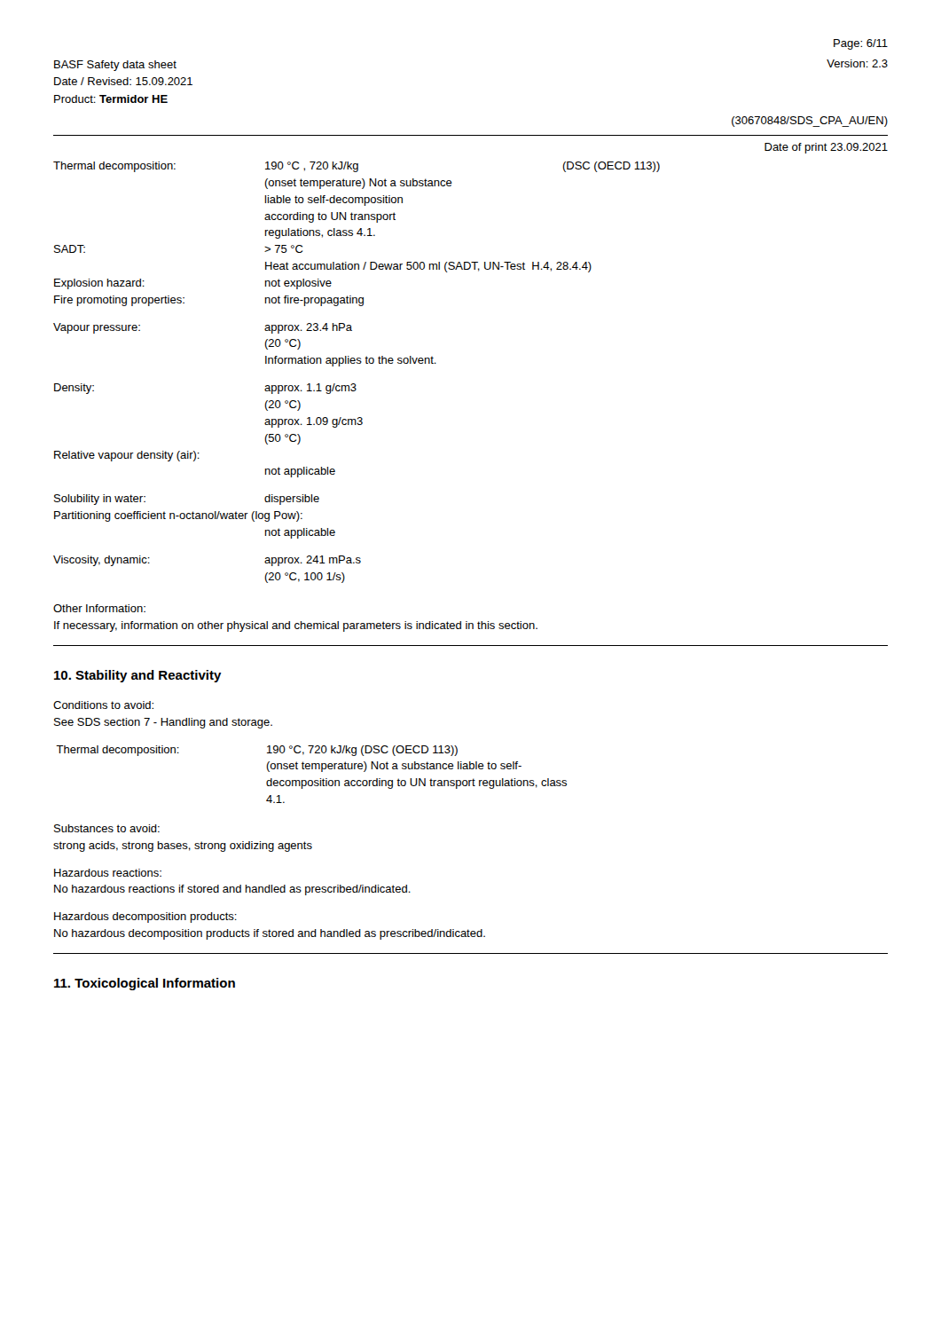Page: 6/11
BASF Safety data sheet
Date / Revised: 15.09.2021
Product: Termidor HE
Version: 2.3
(30670848/SDS_CPA_AU/EN)
Date of print 23.09.2021
| Thermal decomposition: | 190 °C , 720 kJ/kg | (DSC (OECD 113)) |
| | (onset temperature) Not a substance |
| | liable to self-decomposition |
| | according to UN transport |
| | regulations, class 4.1. |
| SADT: | > 75 °C |
| | Heat accumulation / Dewar 500 ml (SADT, UN-Test H.4, 28.4.4) |
| Explosion hazard: | not explosive |
| Fire promoting properties: | not fire-propagating |
| Vapour pressure: | approx. 23.4 hPa |
| | (20 °C) |
| | Information applies to the solvent. |
| Density: | approx. 1.1 g/cm3 |
| | (20 °C) |
| | approx. 1.09 g/cm3 |
| | (50 °C) |
| Relative vapour density (air): | |
| | not applicable |
| Solubility in water: | dispersible |
| Partitioning coefficient n-octanol/water (log Pow): |
| | not applicable |
| Viscosity, dynamic: | approx. 241 mPa.s |
| | (20 °C, 100 1/s) |
Other Information:
If necessary, information on other physical and chemical parameters is indicated in this section.
10. Stability and Reactivity
Conditions to avoid:
See SDS section 7 - Handling and storage.
| Thermal decomposition: | 190 °C, 720 kJ/kg (DSC (OECD 113)) (onset temperature) Not a substance liable to self- decomposition according to UN transport regulations, class 4.1. |
Substances to avoid:
strong acids, strong bases, strong oxidizing agents
Hazardous reactions:
No hazardous reactions if stored and handled as prescribed/indicated.
Hazardous decomposition products:
No hazardous decomposition products if stored and handled as prescribed/indicated.
11. Toxicological Information